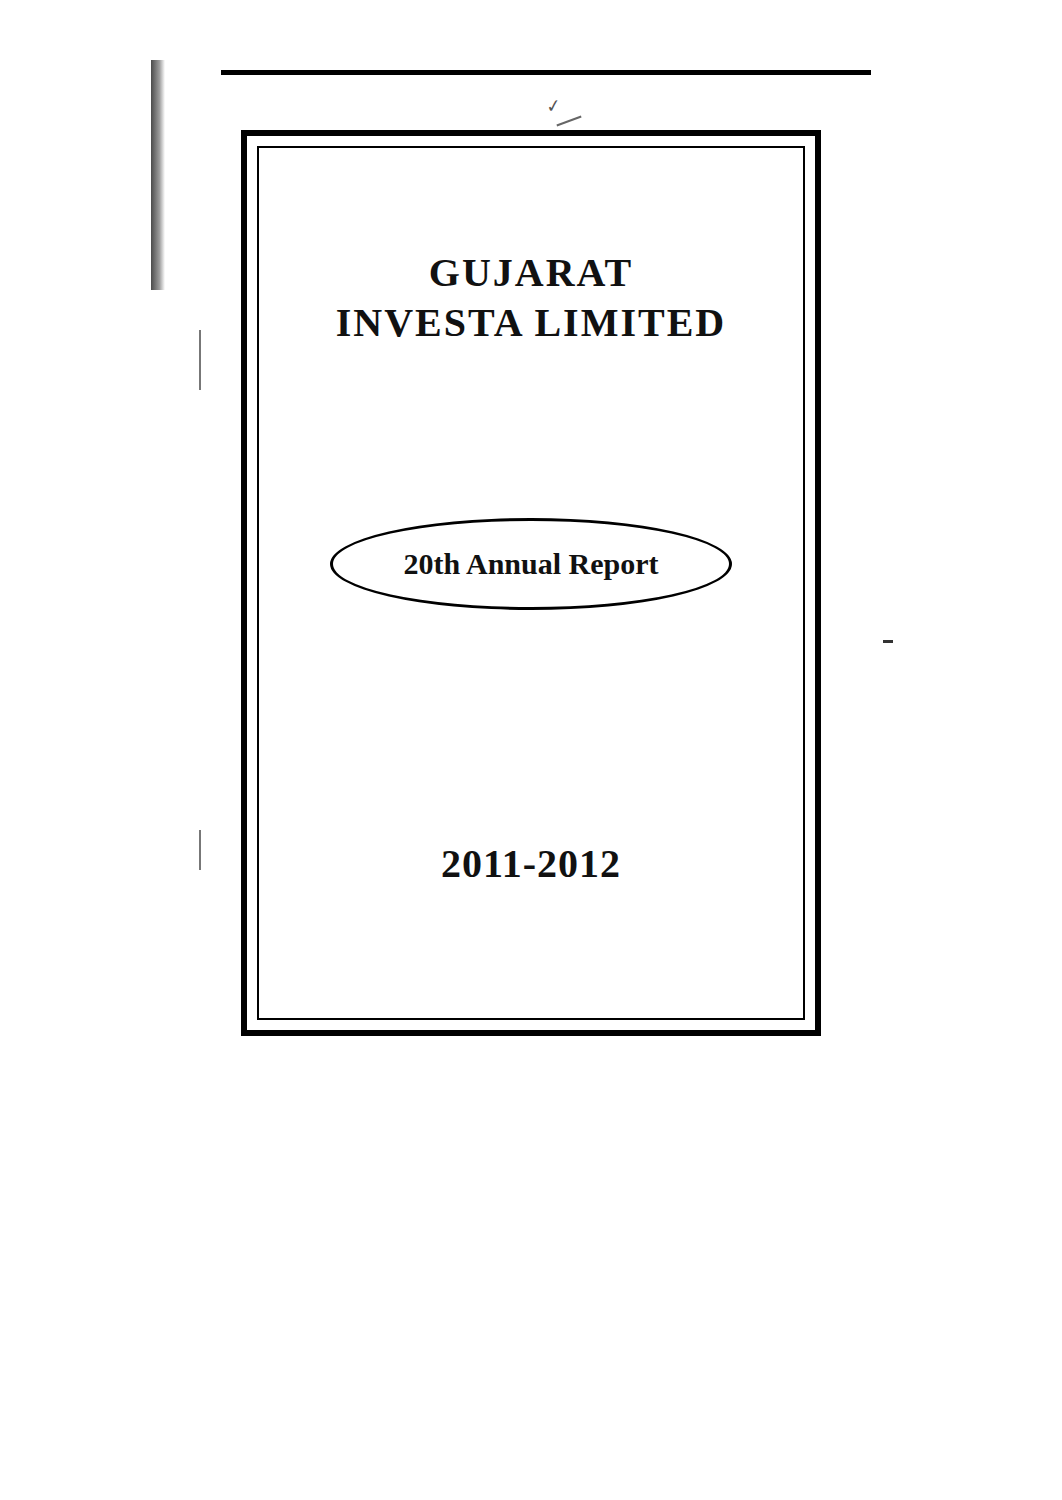✓
Gujarat
Investa Limited
20th Annual Report
2011-2012